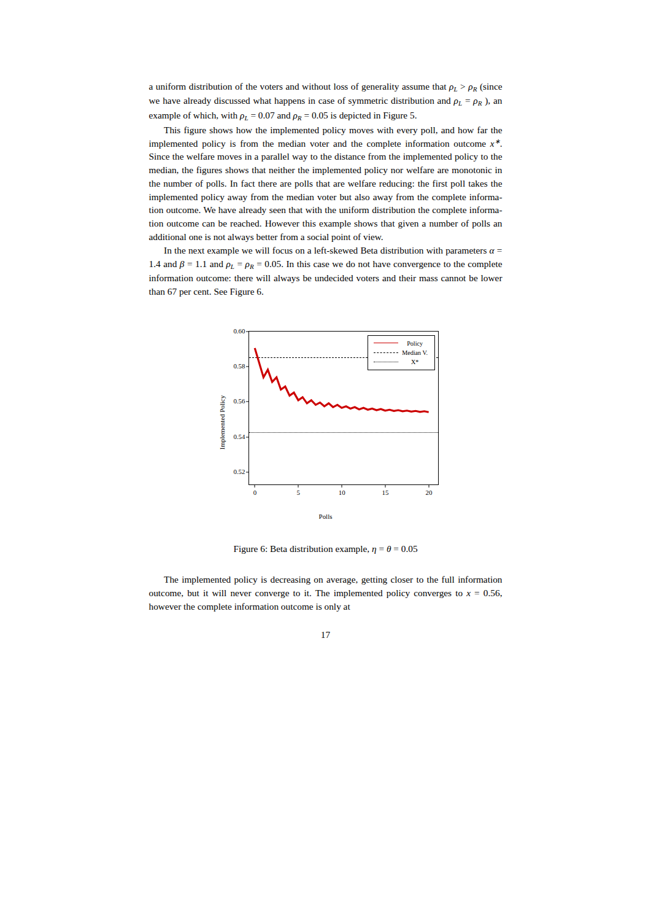a uniform distribution of the voters and without loss of generality assume that ρL > ρR (since we have already discussed what happens in case of symmetric distribution and ρL = ρR ), an example of which, with ρL = 0.07 and ρR = 0.05 is depicted in Figure 5.
This figure shows how the implemented policy moves with every poll, and how far the implemented policy is from the median voter and the complete information outcome x∗. Since the welfare moves in a parallel way to the distance from the implemented policy to the median, the figures shows that neither the implemented policy nor welfare are monotonic in the number of polls. In fact there are polls that are welfare reducing: the first poll takes the implemented policy away from the median voter but also away from the complete information outcome. We have already seen that with the uniform distribution the complete information outcome can be reached. However this example shows that given a number of polls an additional one is not always better from a social point of view.
In the next example we will focus on a left-skewed Beta distribution with parameters α = 1.4 and β = 1.1 and ρL = ρR = 0.05. In this case we do not have convergence to the complete information outcome: there will always be undecided voters and their mass cannot be lower than 67 per cent. See Figure 6.
Implemented Policy
Polls
0.52
0.54
0.56
0.58
0.60
0
5
10
15
20
| | Policy |
| | Median V. |
| | X* |
Figure 6: Beta distribution example, η = θ = 0.05
The implemented policy is decreasing on average, getting closer to the full information outcome, but it will never converge to it. The implemented policy converges to x = 0.56, however the complete information outcome is only at
17